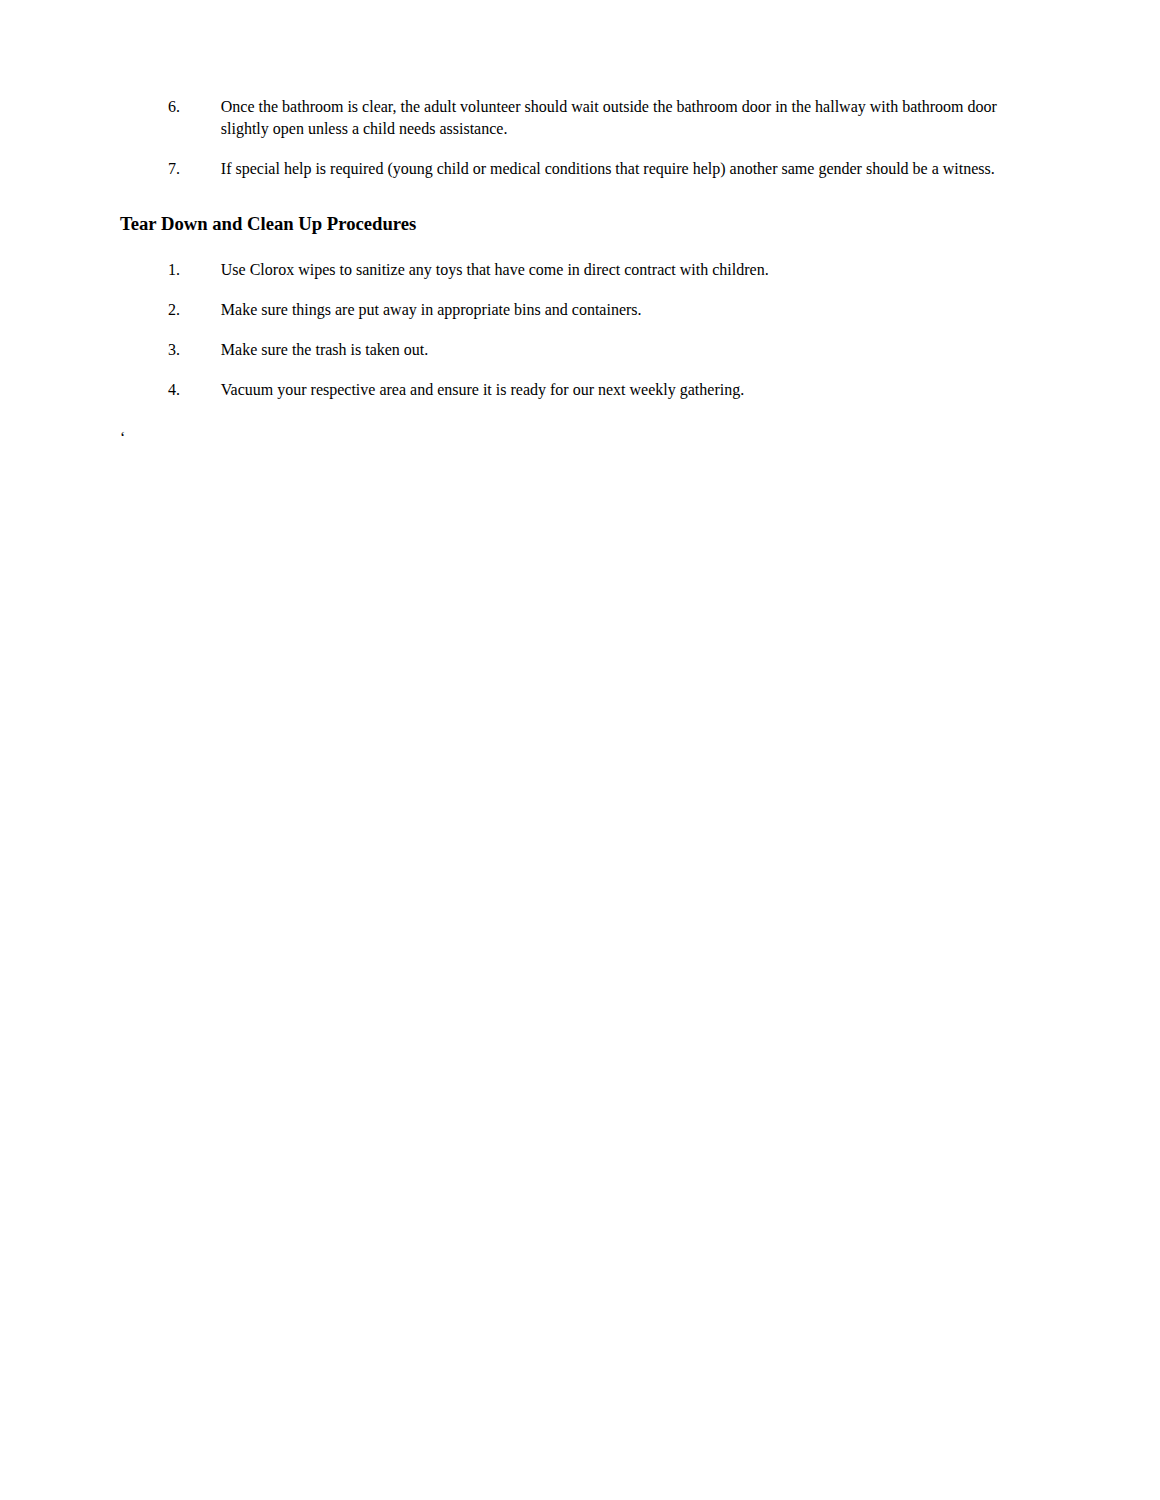6. Once the bathroom is clear, the adult volunteer should wait outside the bathroom door in the hallway with bathroom door slightly open unless a child needs assistance.
7. If special help is required (young child or medical conditions that require help) another same gender should be a witness.
Tear Down and Clean Up Procedures
1. Use Clorox wipes to sanitize any toys that have come in direct contract with children.
2. Make sure things are put away in appropriate bins and containers.
3. Make sure the trash is taken out.
4. Vacuum your respective area and ensure it is ready for our next weekly gathering.
‘